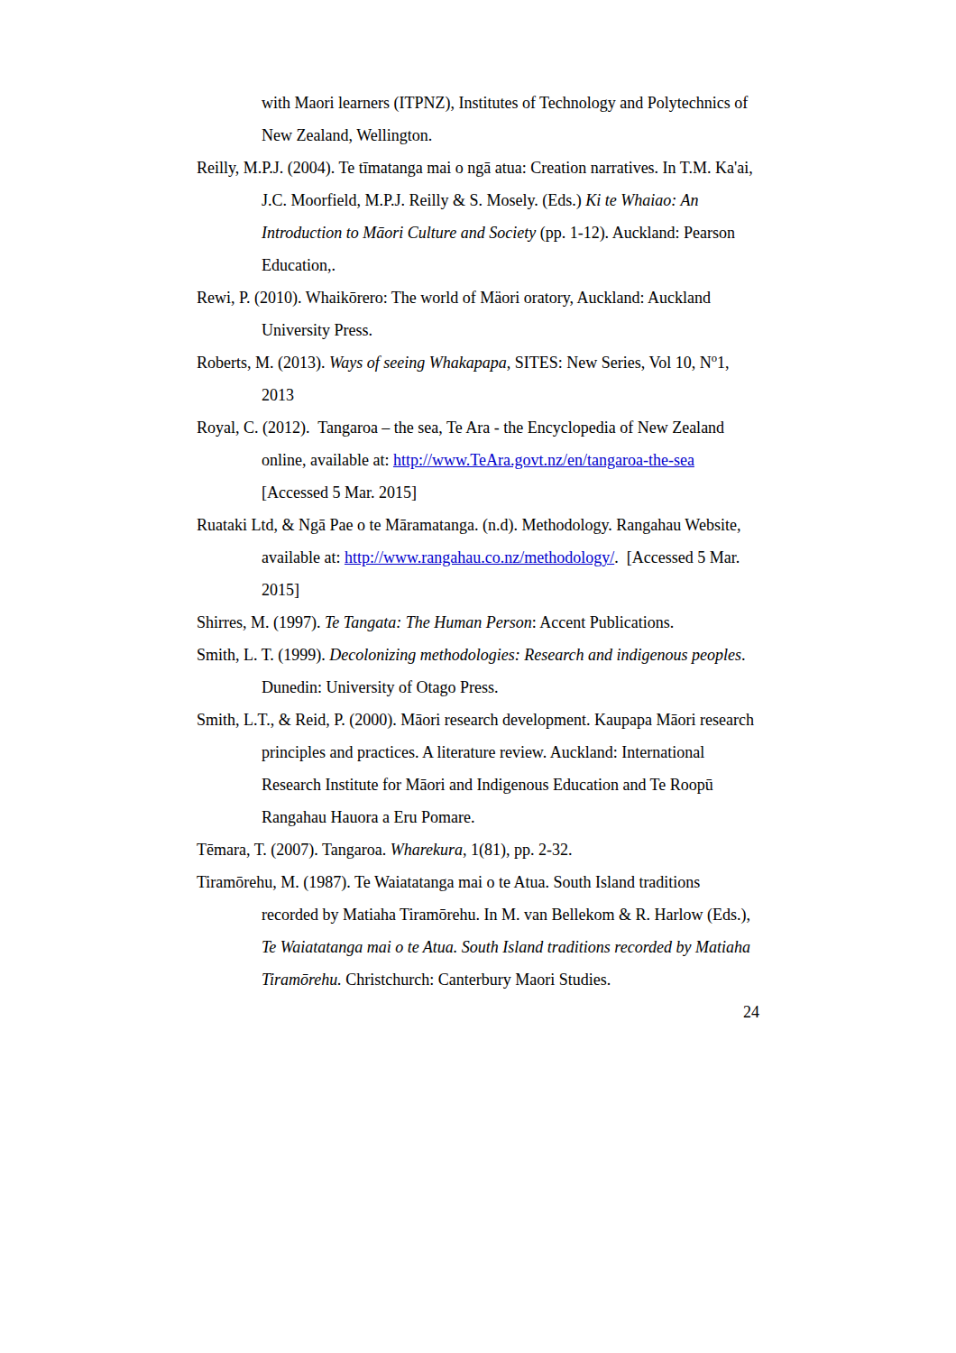with Maori learners (ITPNZ), Institutes of Technology and Polytechnics of New Zealand, Wellington.
Reilly, M.P.J. (2004). Te tīmatanga mai o ngā atua: Creation narratives. In T.M. Ka'ai, J.C. Moorfield, M.P.J. Reilly & S. Mosely. (Eds.) Ki te Whaiao: An Introduction to Māori Culture and Society (pp. 1-12). Auckland: Pearson Education,.
Rewi, P. (2010). Whaikōrero: The world of Mäori oratory, Auckland: Auckland University Press.
Roberts, M. (2013). Ways of seeing Whakapapa, SITES: New Series, Vol 10, No1, 2013
Royal, C. (2012). Tangaroa – the sea, Te Ara - the Encyclopedia of New Zealand online, available at: http://www.TeAra.govt.nz/en/tangaroa-the-sea [Accessed 5 Mar. 2015]
Ruataki Ltd, & Ngā Pae o te Māramatanga. (n.d). Methodology. Rangahau Website, available at: http://www.rangahau.co.nz/methodology/. [Accessed 5 Mar. 2015]
Shirres, M. (1997). Te Tangata: The Human Person: Accent Publications.
Smith, L. T. (1999). Decolonizing methodologies: Research and indigenous peoples. Dunedin: University of Otago Press.
Smith, L.T., & Reid, P. (2000). Māori research development. Kaupapa Māori research principles and practices. A literature review. Auckland: International Research Institute for Māori and Indigenous Education and Te Roopū Rangahau Hauora a Eru Pomare.
Tēmara, T. (2007). Tangaroa. Wharekura, 1(81), pp. 2-32.
Tiramōrehu, M. (1987). Te Waiatatanga mai o te Atua. South Island traditions recorded by Matiaha Tiramōrehu. In M. van Bellekom & R. Harlow (Eds.), Te Waiatatanga mai o te Atua. South Island traditions recorded by Matiaha Tiramōrehu. Christchurch: Canterbury Maori Studies.
24